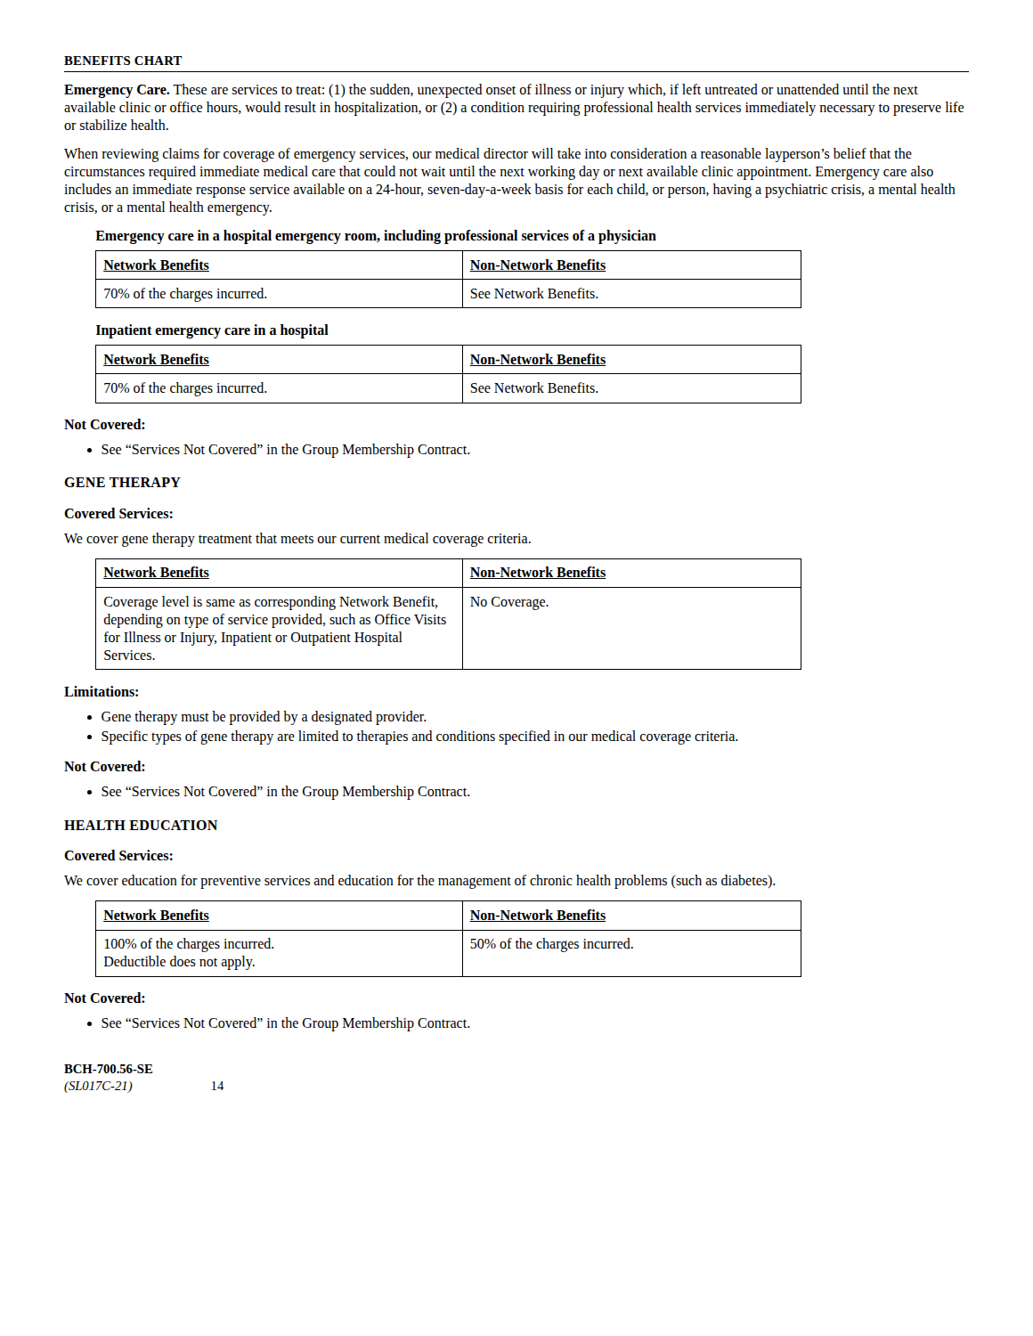BENEFITS CHART
Emergency Care. These are services to treat: (1) the sudden, unexpected onset of illness or injury which, if left untreated or unattended until the next available clinic or office hours, would result in hospitalization, or (2) a condition requiring professional health services immediately necessary to preserve life or stabilize health.
When reviewing claims for coverage of emergency services, our medical director will take into consideration a reasonable layperson’s belief that the circumstances required immediate medical care that could not wait until the next working day or next available clinic appointment. Emergency care also includes an immediate response service available on a 24-hour, seven-day-a-week basis for each child, or person, having a psychiatric crisis, a mental health crisis, or a mental health emergency.
Emergency care in a hospital emergency room, including professional services of a physician
| Network Benefits | Non-Network Benefits |
| --- | --- |
| 70% of the charges incurred. | See Network Benefits. |
Inpatient emergency care in a hospital
| Network Benefits | Non-Network Benefits |
| --- | --- |
| 70% of the charges incurred. | See Network Benefits. |
Not Covered:
See “Services Not Covered” in the Group Membership Contract.
GENE THERAPY
Covered Services:
We cover gene therapy treatment that meets our current medical coverage criteria.
| Network Benefits | Non-Network Benefits |
| --- | --- |
| Coverage level is same as corresponding Network Benefit, depending on type of service provided, such as Office Visits for Illness or Injury, Inpatient or Outpatient Hospital Services. | No Coverage. |
Limitations:
Gene therapy must be provided by a designated provider.
Specific types of gene therapy are limited to therapies and conditions specified in our medical coverage criteria.
Not Covered:
See “Services Not Covered” in the Group Membership Contract.
HEALTH EDUCATION
Covered Services:
We cover education for preventive services and education for the management of chronic health problems (such as diabetes).
| Network Benefits | Non-Network Benefits |
| --- | --- |
| 100% of the charges incurred. Deductible does not apply. | 50% of the charges incurred. |
Not Covered:
See “Services Not Covered” in the Group Membership Contract.
BCH-700.56-SE
(SL017C-21) 14